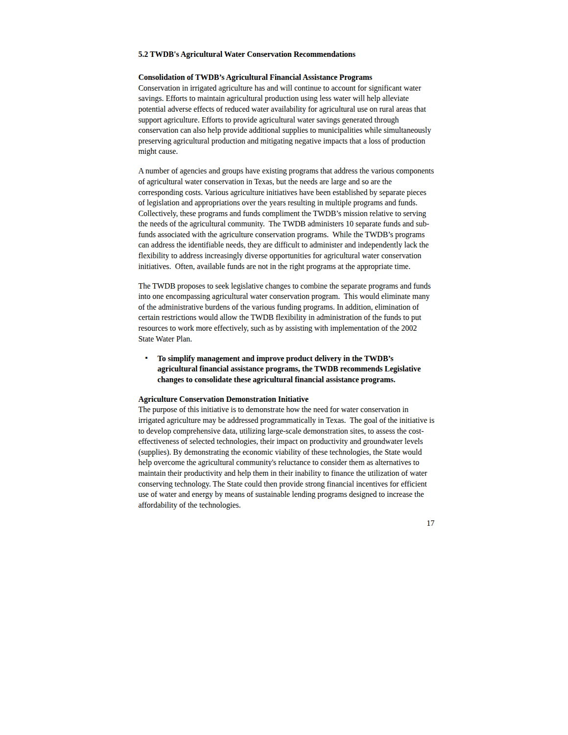5.2 TWDB's Agricultural Water Conservation Recommendations
Consolidation of TWDB’s Agricultural Financial Assistance Programs
Conservation in irrigated agriculture has and will continue to account for significant water savings. Efforts to maintain agricultural production using less water will help alleviate potential adverse effects of reduced water availability for agricultural use on rural areas that support agriculture. Efforts to provide agricultural water savings generated through conservation can also help provide additional supplies to municipalities while simultaneously preserving agricultural production and mitigating negative impacts that a loss of production might cause.
A number of agencies and groups have existing programs that address the various components of agricultural water conservation in Texas, but the needs are large and so are the corresponding costs. Various agriculture initiatives have been established by separate pieces of legislation and appropriations over the years resulting in multiple programs and funds. Collectively, these programs and funds compliment the TWDB’s mission relative to serving the needs of the agricultural community. The TWDB administers 10 separate funds and sub-funds associated with the agriculture conservation programs. While the TWDB’s programs can address the identifiable needs, they are difficult to administer and independently lack the flexibility to address increasingly diverse opportunities for agricultural water conservation initiatives. Often, available funds are not in the right programs at the appropriate time.
The TWDB proposes to seek legislative changes to combine the separate programs and funds into one encompassing agricultural water conservation program. This would eliminate many of the administrative burdens of the various funding programs. In addition, elimination of certain restrictions would allow the TWDB flexibility in administration of the funds to put resources to work more effectively, such as by assisting with implementation of the 2002 State Water Plan.
To simplify management and improve product delivery in the TWDB’s agricultural financial assistance programs, the TWDB recommends Legislative changes to consolidate these agricultural financial assistance programs.
Agriculture Conservation Demonstration Initiative
The purpose of this initiative is to demonstrate how the need for water conservation in irrigated agriculture may be addressed programmatically in Texas. The goal of the initiative is to develop comprehensive data, utilizing large-scale demonstration sites, to assess the cost-effectiveness of selected technologies, their impact on productivity and groundwater levels (supplies). By demonstrating the economic viability of these technologies, the State would help overcome the agricultural community's reluctance to consider them as alternatives to maintain their productivity and help them in their inability to finance the utilization of water conserving technology. The State could then provide strong financial incentives for efficient use of water and energy by means of sustainable lending programs designed to increase the affordability of the technologies.
17